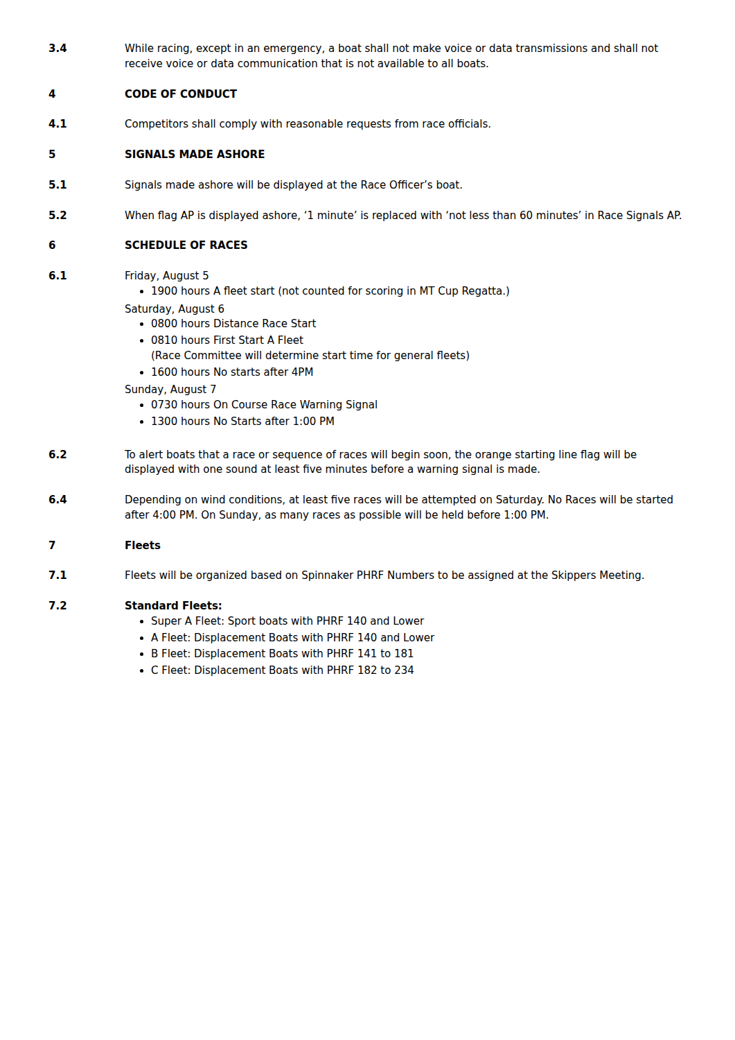3.4
While racing, except in an emergency, a boat shall not make voice or data transmissions and shall not receive voice or data communication that is not available to all boats.
4
Code of Conduct
4.1
Competitors shall comply with reasonable requests from race officials.
5
Signals Made Ashore
5.1
Signals made ashore will be displayed at the Race Officer’s boat.
5.2
When flag AP is displayed ashore, ‘1 minute’ is replaced with ‘not less than 60 minutes’ in Race Signals AP.
6
Schedule of Races
6.1
Friday, August 5
1900 hours A fleet start (not counted for scoring in MT Cup Regatta.)
Saturday, August 6
0800 hours Distance Race Start
0810 hours First Start A Fleet
(Race Committee will determine start time for general fleets)
1600 hours No starts after 4PM
Sunday, August 7
0730 hours On Course Race Warning Signal
1300 hours No Starts after 1:00 PM
6.2
To alert boats that a race or sequence of races will begin soon, the orange starting line flag will be displayed with one sound at least five minutes before a warning signal is made.
6.4
Depending on wind conditions, at least five races will be attempted on Saturday. No Races will be started after 4:00 PM. On Sunday, as many races as possible will be held before 1:00 PM.
7
Fleets
7.1
Fleets will be organized based on Spinnaker PHRF Numbers to be assigned at the Skippers Meeting.
7.2
Standard Fleets:
Super A Fleet: Sport boats with PHRF 140 and Lower
A Fleet: Displacement Boats with PHRF 140 and Lower
B Fleet: Displacement Boats with PHRF 141 to 181
C Fleet: Displacement Boats with PHRF 182 to 234